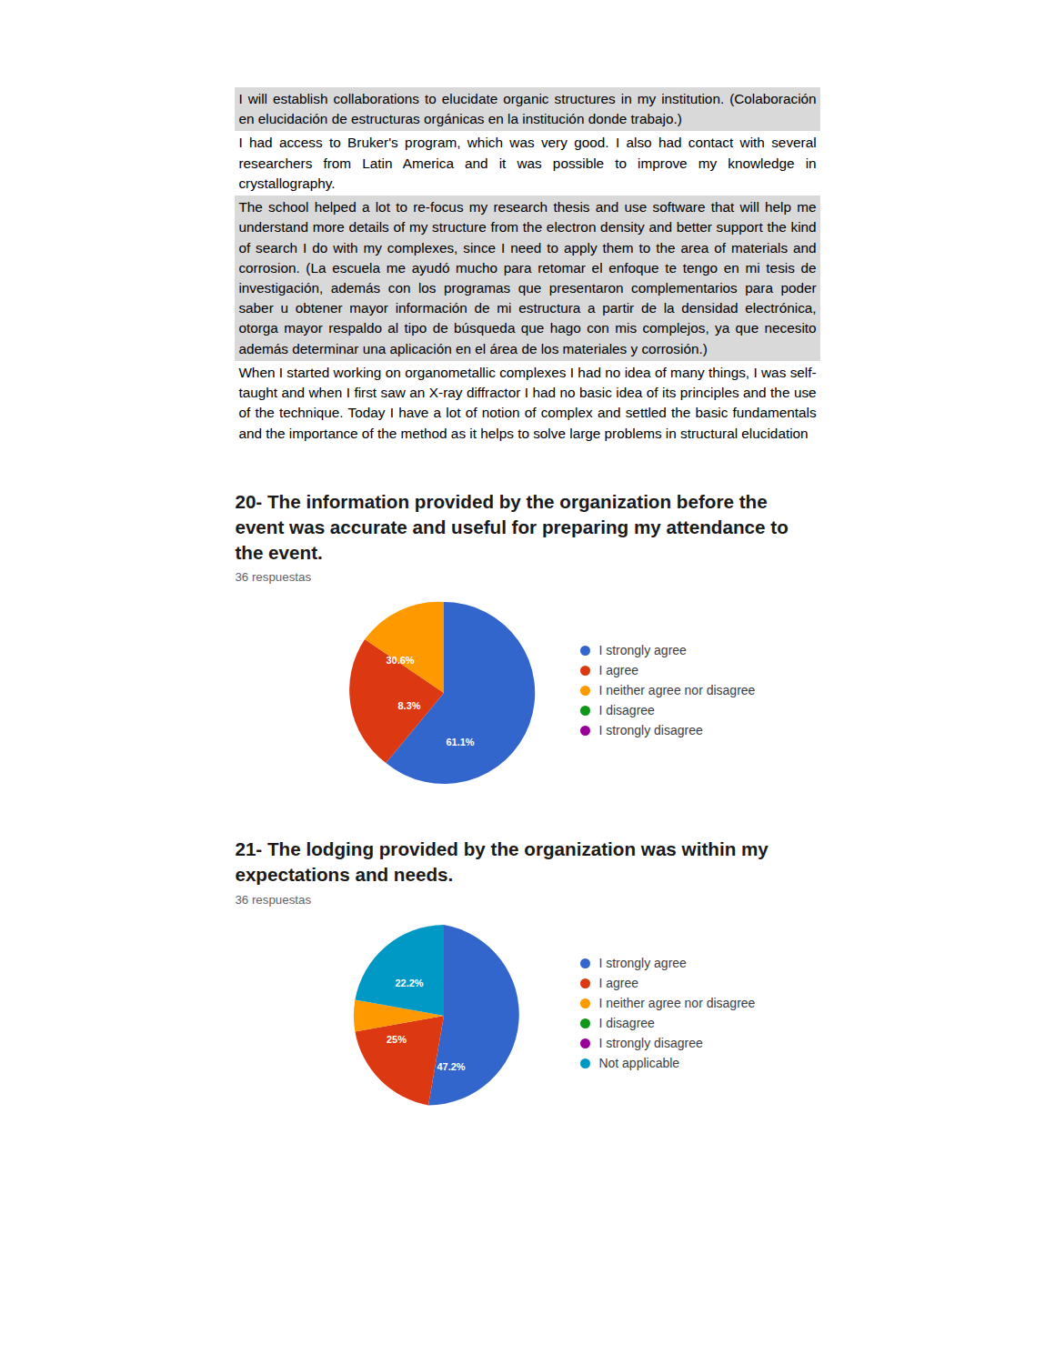I will establish collaborations to elucidate organic structures in my institution. (Colaboración en elucidación de estructuras orgánicas en la institución donde trabajo.)
I had access to Bruker's program, which was very good. I also had contact with several researchers from Latin America and it was possible to improve my knowledge in crystallography.
The school helped a lot to re-focus my research thesis and use software that will help me understand more details of my structure from the electron density and better support the kind of search I do with my complexes, since I need to apply them to the area of materials and corrosion. (La escuela me ayudó mucho para retomar el enfoque te tengo en mi tesis de investigación, además con los programas que presentaron complementarios para poder saber u obtener mayor información de mi estructura a partir de la densidad electrónica, otorga mayor respaldo al tipo de búsqueda que hago con mis complejos, ya que necesito además determinar una aplicación en el área de los materiales y corrosión.)
When I started working on organometallic complexes I had no idea of many things, I was self-taught and when I first saw an X-ray diffractor I had no basic idea of its principles and the use of the technique. Today I have a lot of notion of complex and settled the basic fundamentals and the importance of the method as it helps to solve large problems in structural elucidation
20- The information provided by the organization before the event was accurate and useful for preparing my attendance to the event.
36 respuestas
61.1% 30.6% 8.3%
I strongly agree
I agree
I neither agree nor disagree
I disagree
I strongly disagree
21- The lodging provided by the organization was within my expectations and needs.
36 respuestas
47.2% 25% 22.2%
I strongly agree
I agree
I neither agree nor disagree
I disagree
I strongly disagree
Not applicable